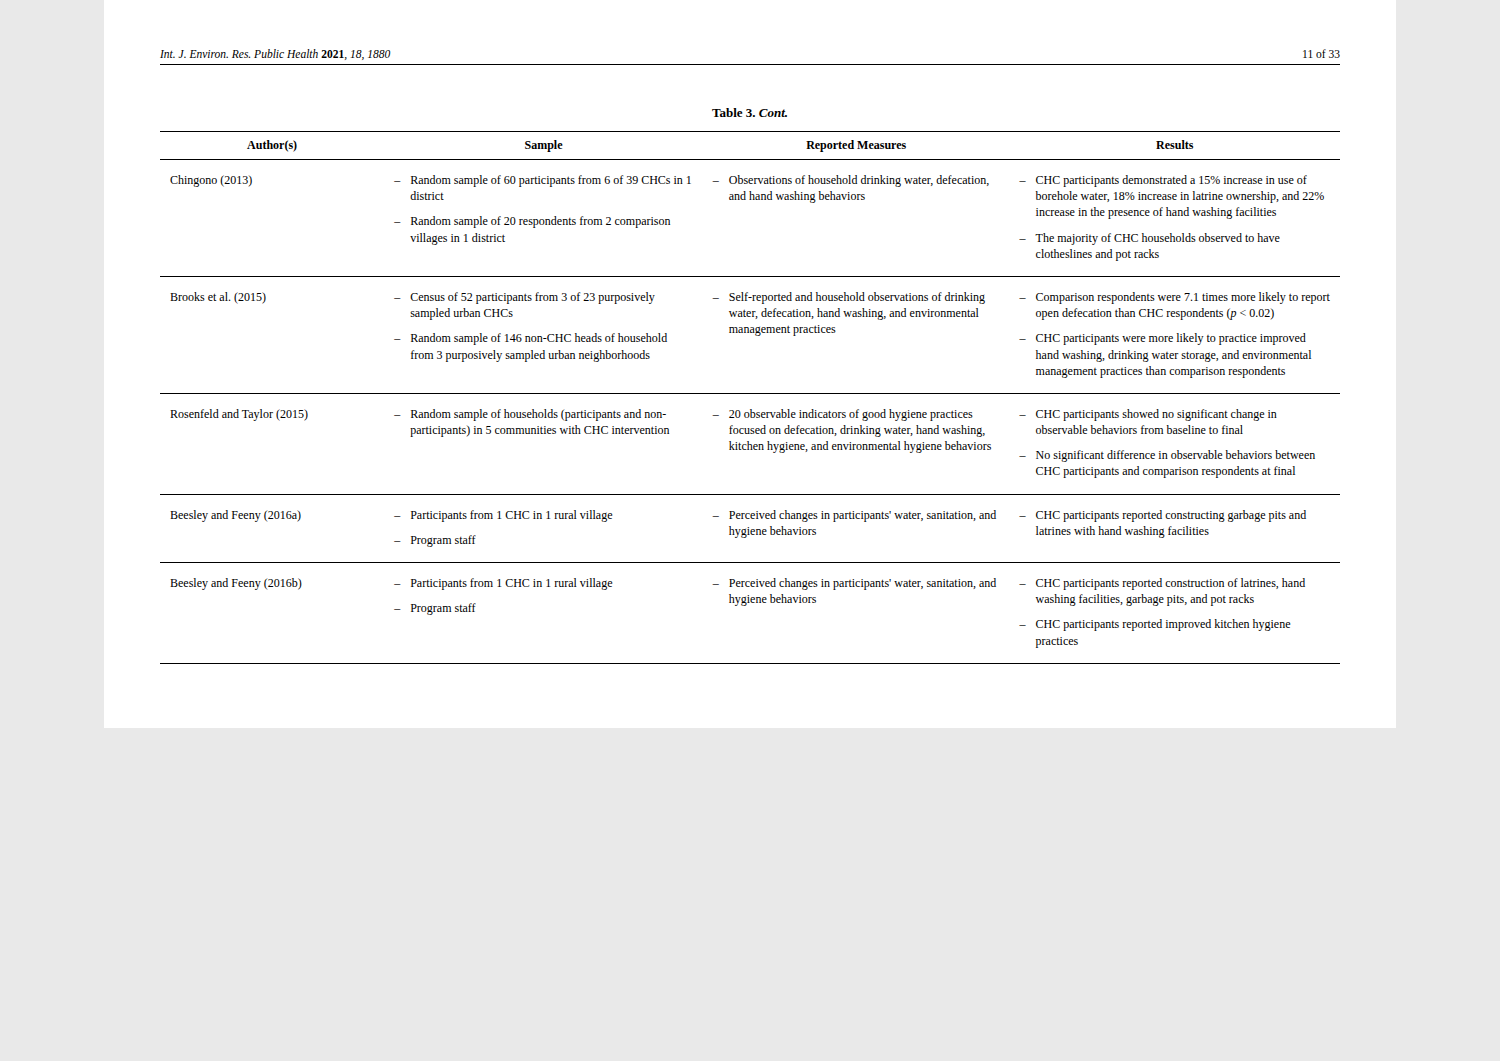Int. J. Environ. Res. Public Health 2021, 18, 1880
11 of 33
Table 3. Cont.
| Author(s) | Sample | Reported Measures | Results |
| --- | --- | --- | --- |
| Chingono (2013) | Random sample of 60 participants from 6 of 39 CHCs in 1 district Random sample of 20 respondents from 2 comparison villages in 1 district | Observations of household drinking water, defecation, and hand washing behaviors | CHC participants demonstrated a 15% increase in use of borehole water, 18% increase in latrine ownership, and 22% increase in the presence of hand washing facilities The majority of CHC households observed to have clotheslines and pot racks |
| Brooks et al. (2015) | Census of 52 participants from 3 of 23 purposively sampled urban CHCs Random sample of 146 non-CHC heads of household from 3 purposively sampled urban neighborhoods | Self-reported and household observations of drinking water, defecation, hand washing, and environmental management practices | Comparison respondents were 7.1 times more likely to report open defecation than CHC respondents ( p < 0.02) CHC participants were more likely to practice improved hand washing, drinking water storage, and environmental management practices than comparison respondents |
| Rosenfeld and Taylor (2015) | Random sample of households (participants and non-participants) in 5 communities with CHC intervention | 20 observable indicators of good hygiene practices focused on defecation, drinking water, hand washing, kitchen hygiene, and environmental hygiene behaviors | CHC participants showed no significant change in observable behaviors from baseline to final No significant difference in observable behaviors between CHC participants and comparison respondents at final |
| Beesley and Feeny (2016a) | Participants from 1 CHC in 1 rural village Program staff | Perceived changes in participants' water, sanitation, and hygiene behaviors | CHC participants reported constructing garbage pits and latrines with hand washing facilities |
| Beesley and Feeny (2016b) | Participants from 1 CHC in 1 rural village Program staff | Perceived changes in participants' water, sanitation, and hygiene behaviors | CHC participants reported construction of latrines, hand washing facilities, garbage pits, and pot racks CHC participants reported improved kitchen hygiene practices |